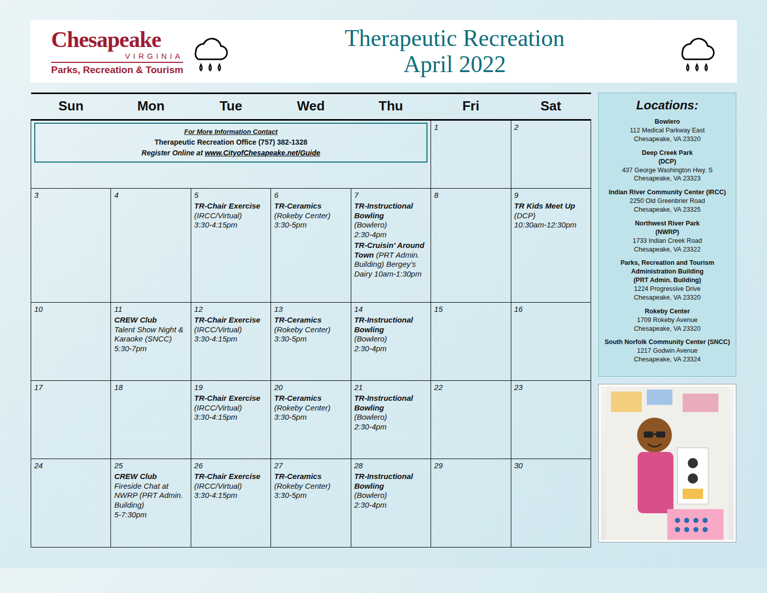Chesapeake
VIRGINIA
Parks, Recreation & Tourism
Therapeutic Recreation
April 2022
| Sun | Mon | Tue | Wed | Thu | Fri | Sat |
| --- | --- | --- | --- | --- | --- | --- |
| For More Information Contact Therapeutic Recreation Office (757) 382-1328 Register Online at www.CityofChesapeake.net/Guide | 1 | 2 |
| 3 | 4 | 5 TR-Chair Exercise (IRCC/Virtual) 3:30-4:15pm | 6 TR-Ceramics (Rokeby Center) 3:30-5pm | 7 TR-Instructional Bowling (Bowlero) 2:30-4pm TR-Cruisin’ Around Town (PRT Admin. Building) Bergey’s Dairy 10am-1:30pm | 8 | 9 TR Kids Meet Up (DCP) 10:30am-12:30pm |
| 10 | 11 CREW Club Talent Show Night & Karaoke (SNCC) 5:30-7pm | 12 TR-Chair Exercise (IRCC/Virtual) 3:30-4:15pm | 13 TR-Ceramics (Rokeby Center) 3:30-5pm | 14 TR-Instructional Bowling (Bowlero) 2:30-4pm | 15 | 16 |
| 17 | 18 | 19 TR-Chair Exercise (IRCC/Virtual) 3:30-4:15pm | 20 TR-Ceramics (Rokeby Center) 3:30-5pm | 21 TR-Instructional Bowling (Bowlero) 2:30-4pm | 22 | 23 |
| 24 | 25 CREW Club Fireside Chat at NWRP (PRT Admin. Building) 5-7:30pm | 26 TR-Chair Exercise (IRCC/Virtual) 3:30-4:15pm | 27 TR-Ceramics (Rokeby Center) 3:30-5pm | 28 TR-Instructional Bowling (Bowlero) 2:30-4pm | 29 | 30 |
Locations:
Bowlero
112 Medical Parkway East
Chesapeake, VA 23320
Deep Creek Park
(DCP)
437 George Washington Hwy. S
Chesapeake, VA 23323
Indian River Community Center (IRCC)
2250 Old Greenbrier Road
Chesapeake, VA 23325
Northwest River Park
(NWRP)
1733 Indian Creek Road
Chesapeake, VA 23322
Parks, Recreation and Tourism Administration Building
(PRT Admin. Building)
1224 Progressive Drive
Chesapeake, VA 23320
Rokeby Center
1709 Rokeby Avenue
Chesapeake, VA 23320
South Norfolk Community Center (SNCC)
1217 Godwin Avenue
Chesapeake, VA 23324